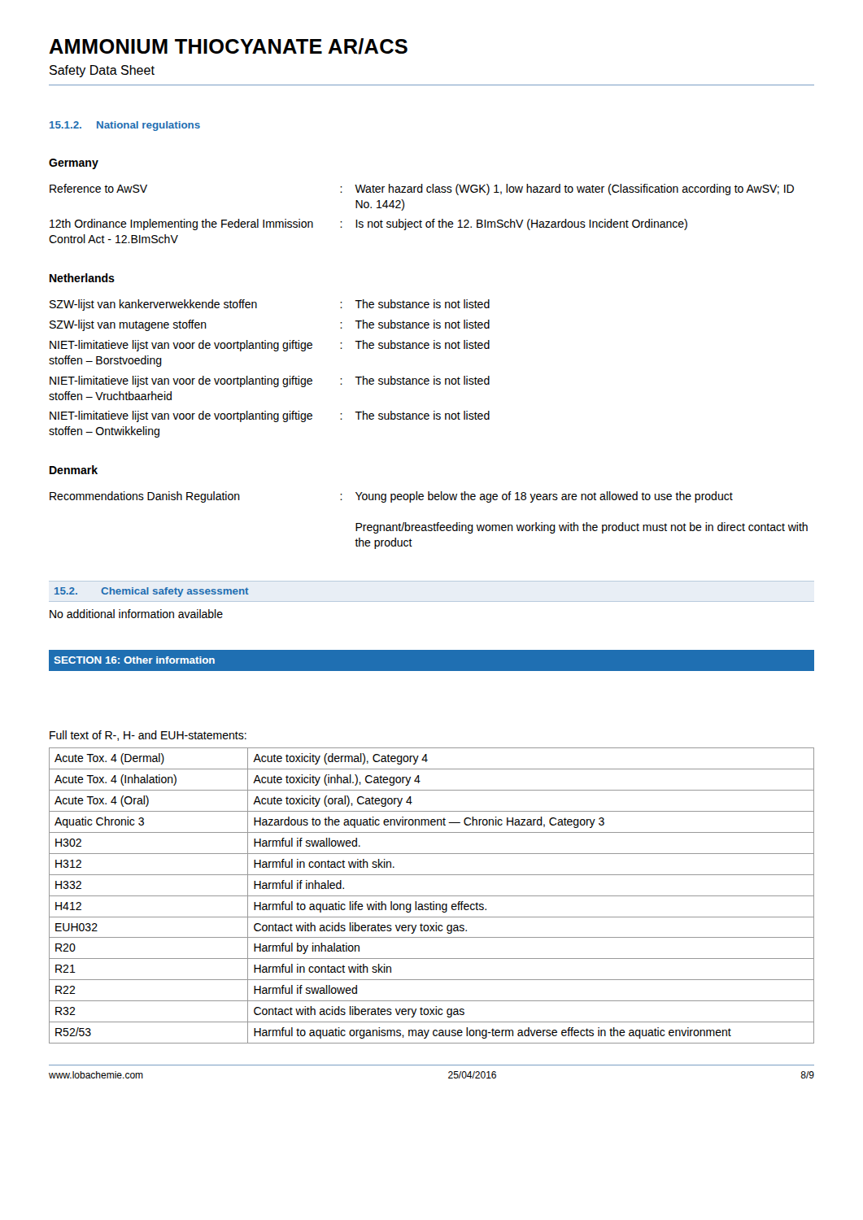AMMONIUM THIOCYANATE AR/ACS
Safety Data Sheet
15.1.2. National regulations
Germany
| Reference to AwSV | : | Water hazard class (WGK) 1, low hazard to water (Classification according to AwSV; ID No. 1442) |
| 12th Ordinance Implementing the Federal Immission Control Act - 12.BImSchV | : | Is not subject of the 12. BImSchV (Hazardous Incident Ordinance) |
Netherlands
| SZW-lijst van kankerverwekkende stoffen | : | The substance is not listed |
| SZW-lijst van mutagene stoffen | : | The substance is not listed |
| NIET-limitatieve lijst van voor de voortplanting giftige stoffen – Borstvoeding | : | The substance is not listed |
| NIET-limitatieve lijst van voor de voortplanting giftige stoffen – Vruchtbaarheid | : | The substance is not listed |
| NIET-limitatieve lijst van voor de voortplanting giftige stoffen – Ontwikkeling | : | The substance is not listed |
Denmark
| Recommendations Danish Regulation | : | Young people below the age of 18 years are not allowed to use the product Pregnant/breastfeeding women working with the product must not be in direct contact with the product |
15.2. Chemical safety assessment
No additional information available
SECTION 16: Other information
Full text of R-, H- and EUH-statements:
| Acute Tox. 4 (Dermal) | Acute toxicity (dermal), Category 4 |
| Acute Tox. 4 (Inhalation) | Acute toxicity (inhal.), Category 4 |
| Acute Tox. 4 (Oral) | Acute toxicity (oral), Category 4 |
| Aquatic Chronic 3 | Hazardous to the aquatic environment — Chronic Hazard, Category 3 |
| H302 | Harmful if swallowed. |
| H312 | Harmful in contact with skin. |
| H332 | Harmful if inhaled. |
| H412 | Harmful to aquatic life with long lasting effects. |
| EUH032 | Contact with acids liberates very toxic gas. |
| R20 | Harmful by inhalation |
| R21 | Harmful in contact with skin |
| R22 | Harmful if swallowed |
| R32 | Contact with acids liberates very toxic gas |
| R52/53 | Harmful to aquatic organisms, may cause long-term adverse effects in the aquatic environment |
www.lobachemie.com
25/04/2016
8/9